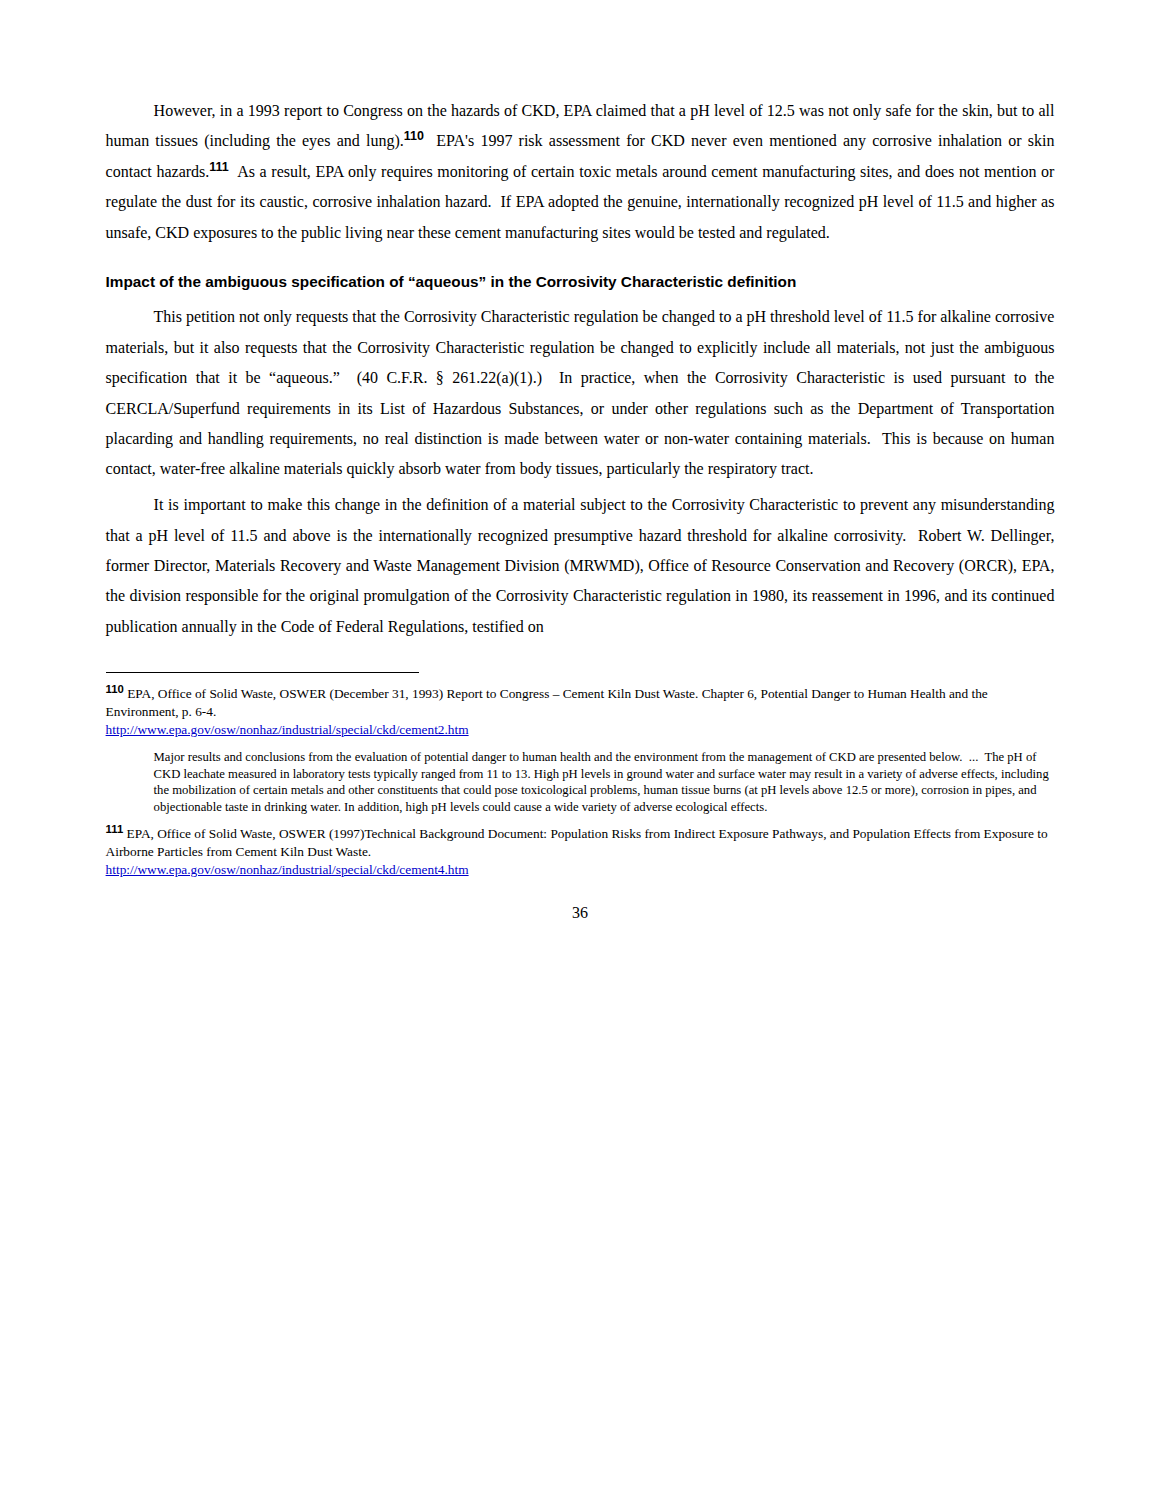However, in a 1993 report to Congress on the hazards of CKD, EPA claimed that a pH level of 12.5 was not only safe for the skin, but to all human tissues (including the eyes and lung).110 EPA's 1997 risk assessment for CKD never even mentioned any corrosive inhalation or skin contact hazards.111 As a result, EPA only requires monitoring of certain toxic metals around cement manufacturing sites, and does not mention or regulate the dust for its caustic, corrosive inhalation hazard. If EPA adopted the genuine, internationally recognized pH level of 11.5 and higher as unsafe, CKD exposures to the public living near these cement manufacturing sites would be tested and regulated.
Impact of the ambiguous specification of “aqueous” in the Corrosivity Characteristic definition
This petition not only requests that the Corrosivity Characteristic regulation be changed to a pH threshold level of 11.5 for alkaline corrosive materials, but it also requests that the Corrosivity Characteristic regulation be changed to explicitly include all materials, not just the ambiguous specification that it be “aqueous.” (40 C.F.R. § 261.22(a)(1).) In practice, when the Corrosivity Characteristic is used pursuant to the CERCLA/Superfund requirements in its List of Hazardous Substances, or under other regulations such as the Department of Transportation placarding and handling requirements, no real distinction is made between water or non-water containing materials. This is because on human contact, water-free alkaline materials quickly absorb water from body tissues, particularly the respiratory tract.
It is important to make this change in the definition of a material subject to the Corrosivity Characteristic to prevent any misunderstanding that a pH level of 11.5 and above is the internationally recognized presumptive hazard threshold for alkaline corrosivity. Robert W. Dellinger, former Director, Materials Recovery and Waste Management Division (MRWMD), Office of Resource Conservation and Recovery (ORCR), EPA, the division responsible for the original promulgation of the Corrosivity Characteristic regulation in 1980, its reassement in 1996, and its continued publication annually in the Code of Federal Regulations, testified on
110 EPA, Office of Solid Waste, OSWER (December 31, 1993) Report to Congress – Cement Kiln Dust Waste. Chapter 6, Potential Danger to Human Health and the Environment, p. 6-4.
http://www.epa.gov/osw/nonhaz/industrial/special/ckd/cement2.htm
Major results and conclusions from the evaluation of potential danger to human health and the environment from the management of CKD are presented below. ... The pH of CKD leachate measured in laboratory tests typically ranged from 11 to 13. High pH levels in ground water and surface water may result in a variety of adverse effects, including the mobilization of certain metals and other constituents that could pose toxicological problems, human tissue burns (at pH levels above 12.5 or more), corrosion in pipes, and objectionable taste in drinking water. In addition, high pH levels could cause a wide variety of adverse ecological effects.
111 EPA, Office of Solid Waste, OSWER (1997)Technical Background Document: Population Risks from Indirect Exposure Pathways, and Population Effects from Exposure to Airborne Particles from Cement Kiln Dust Waste.
http://www.epa.gov/osw/nonhaz/industrial/special/ckd/cement4.htm
36